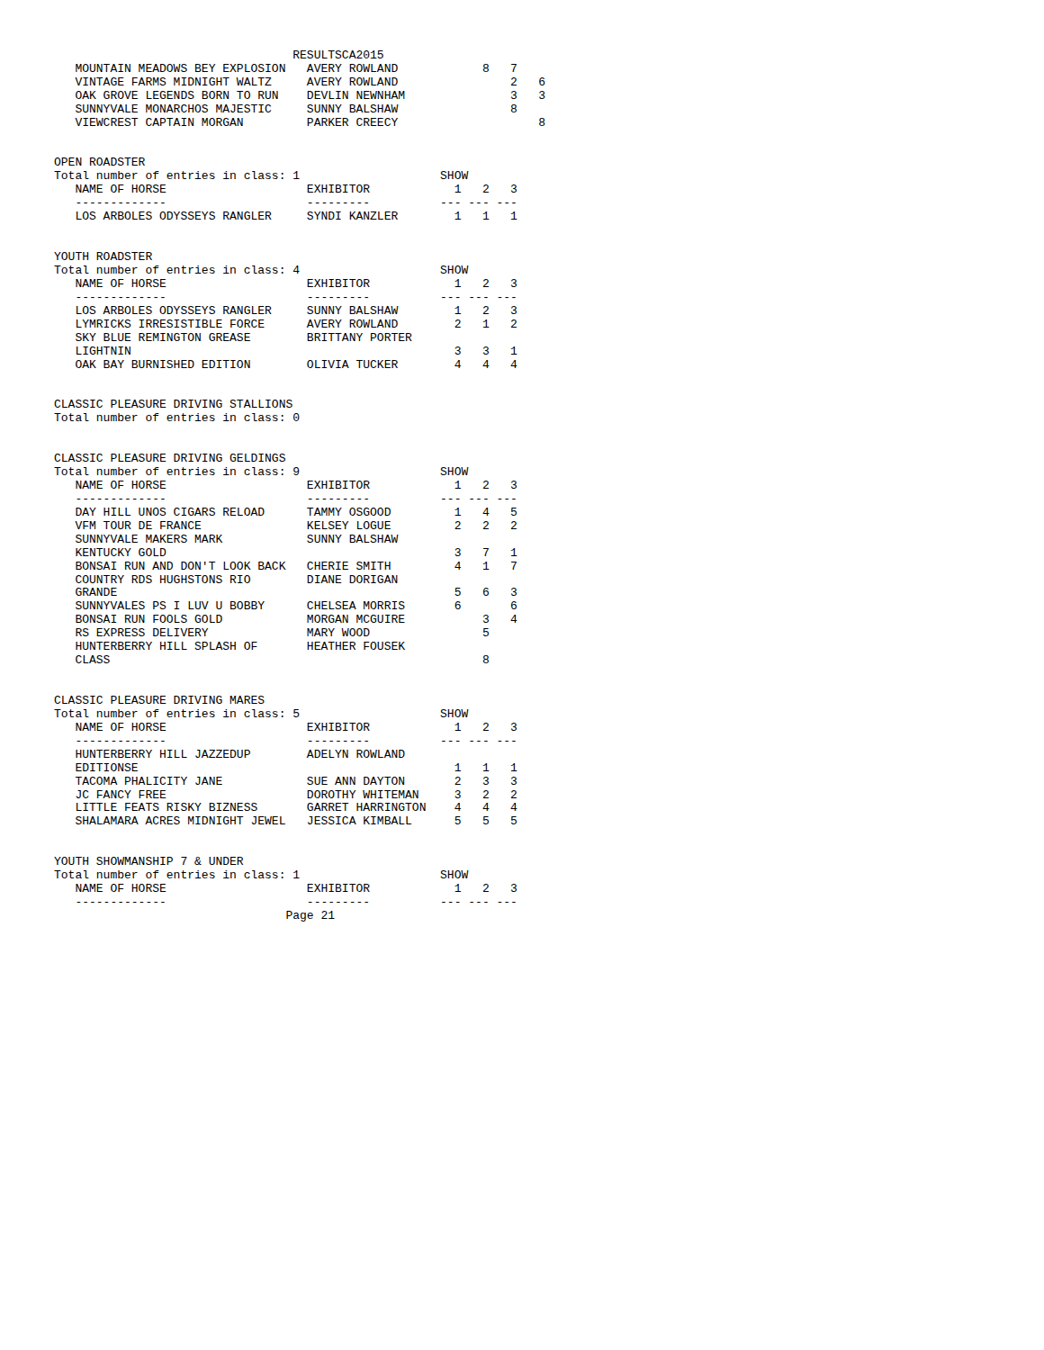RESULTSCA2015 MOUNTAIN MEADOWS BEY EXPLOSION AVERY ROWLAND 8 7 VINTAGE FARMS MIDNIGHT WALTZ AVERY ROWLAND 2 6 OAK GROVE LEGENDS BORN TO RUN DEVLIN NEWNHAM 3 3 SUNNYVALE MONARCHOS MAJESTIC SUNNY BALSHAW 8 VIEWCREST CAPTAIN MORGAN PARKER CREECY 8 OPEN ROADSTER Total number of entries in class: 1 SHOW NAME OF HORSE EXHIBITOR 1 2 3 ------------- --------- --- --- --- LOS ARBOLES ODYSSEYS RANGLER SYNDI KANZLER 1 1 1 YOUTH ROADSTER Total number of entries in class: 4 SHOW NAME OF HORSE EXHIBITOR 1 2 3 ------------- --------- --- --- --- LOS ARBOLES ODYSSEYS RANGLER SUNNY BALSHAW 1 2 3 LYMRICKS IRRESISTIBLE FORCE AVERY ROWLAND 2 1 2 SKY BLUE REMINGTON GREASE BRITTANY PORTER LIGHTNIN 3 3 1 OAK BAY BURNISHED EDITION OLIVIA TUCKER 4 4 4 CLASSIC PLEASURE DRIVING STALLIONS Total number of entries in class: 0 CLASSIC PLEASURE DRIVING GELDINGS Total number of entries in class: 9 SHOW NAME OF HORSE EXHIBITOR 1 2 3 ------------- --------- --- --- --- DAY HILL UNOS CIGARS RELOAD TAMMY OSGOOD 1 4 5 VFM TOUR DE FRANCE KELSEY LOGUE 2 2 2 SUNNYVALE MAKERS MARK SUNNY BALSHAW KENTUCKY GOLD 3 7 1 BONSAI RUN AND DON'T LOOK BACK CHERIE SMITH 4 1 7 COUNTRY RDS HUGHSTONS RIO DIANE DORIGAN GRANDE 5 6 3 SUNNYVALES PS I LUV U BOBBY CHELSEA MORRIS 6 6 BONSAI RUN FOOLS GOLD MORGAN MCGUIRE 3 4 RS EXPRESS DELIVERY MARY WOOD 5 HUNTERBERRY HILL SPLASH OF HEATHER FOUSEK CLASS 8 CLASSIC PLEASURE DRIVING MARES Total number of entries in class: 5 SHOW NAME OF HORSE EXHIBITOR 1 2 3 ------------- --------- --- --- --- HUNTERBERRY HILL JAZZEDUP ADELYN ROWLAND EDITIONSE 1 1 1 TACOMA PHALICITY JANE SUE ANN DAYTON 2 3 3 JC FANCY FREE DOROTHY WHITEMAN 3 2 2 LITTLE FEATS RISKY BIZNESS GARRET HARRINGTON 4 4 4 SHALAMARA ACRES MIDNIGHT JEWEL JESSICA KIMBALL 5 5 5 YOUTH SHOWMANSHIP 7 & UNDER Total number of entries in class: 1 SHOW NAME OF HORSE EXHIBITOR 1 2 3 ------------- --------- --- --- --- Page 21